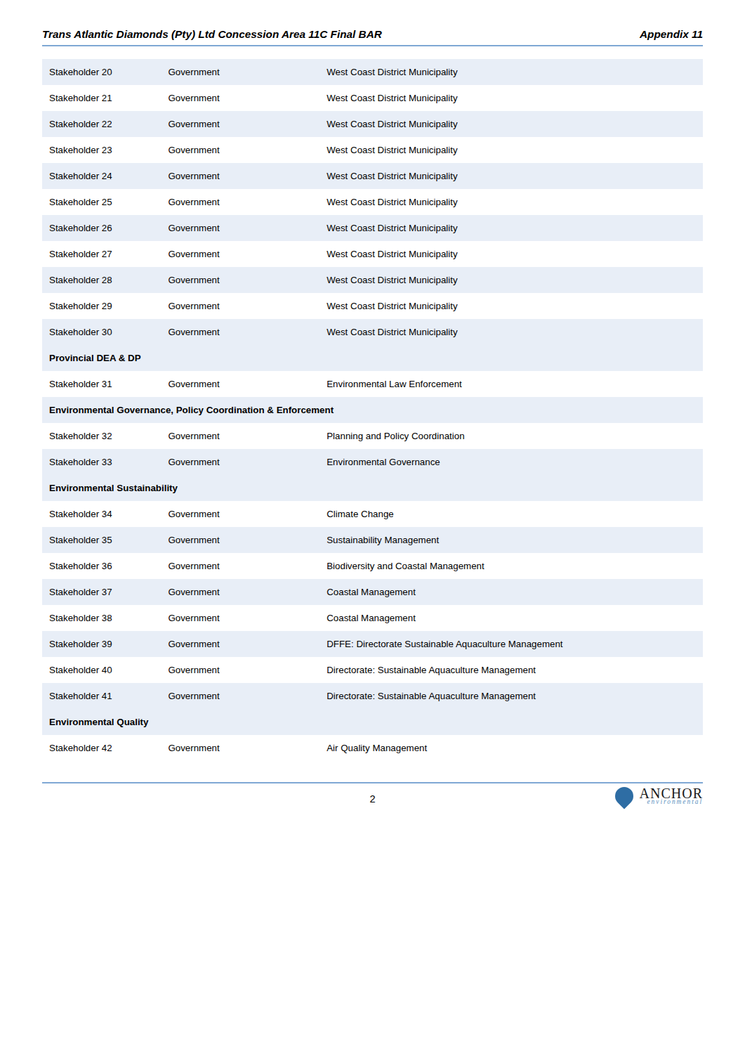Trans Atlantic Diamonds (Pty) Ltd Concession Area 11C Final BAR Appendix 11
| Stakeholder 20 | Government | West Coast District Municipality |
| Stakeholder 21 | Government | West Coast District Municipality |
| Stakeholder 22 | Government | West Coast District Municipality |
| Stakeholder 23 | Government | West Coast District Municipality |
| Stakeholder 24 | Government | West Coast District Municipality |
| Stakeholder 25 | Government | West Coast District Municipality |
| Stakeholder 26 | Government | West Coast District Municipality |
| Stakeholder 27 | Government | West Coast District Municipality |
| Stakeholder 28 | Government | West Coast District Municipality |
| Stakeholder 29 | Government | West Coast District Municipality |
| Stakeholder 30 | Government | West Coast District Municipality |
| Provincial DEA & DP |
| Stakeholder 31 | Government | Environmental Law Enforcement |
| Environmental Governance, Policy Coordination & Enforcement |
| Stakeholder 32 | Government | Planning and Policy Coordination |
| Stakeholder 33 | Government | Environmental Governance |
| Environmental Sustainability |
| Stakeholder 34 | Government | Climate Change |
| Stakeholder 35 | Government | Sustainability Management |
| Stakeholder 36 | Government | Biodiversity and Coastal Management |
| Stakeholder 37 | Government | Coastal Management |
| Stakeholder 38 | Government | Coastal Management |
| Stakeholder 39 | Government | DFFE: Directorate Sustainable Aquaculture Management |
| Stakeholder 40 | Government | Directorate: Sustainable Aquaculture Management |
| Stakeholder 41 | Government | Directorate: Sustainable Aquaculture Management |
| Environmental Quality |
| Stakeholder 42 | Government | Air Quality Management |
2
ANCHOR environmental